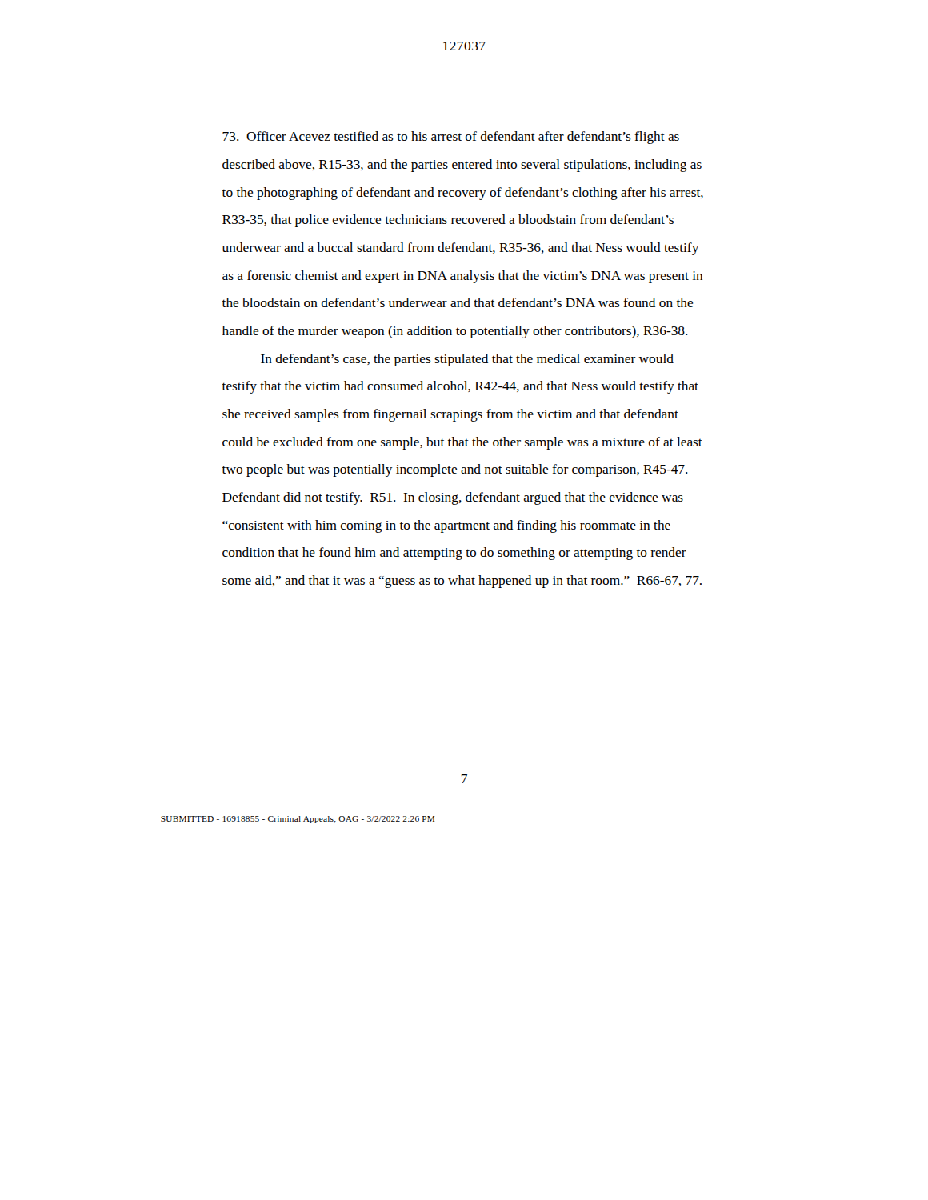127037
73. Officer Acevez testified as to his arrest of defendant after defendant’s flight as described above, R15-33, and the parties entered into several stipulations, including as to the photographing of defendant and recovery of defendant’s clothing after his arrest, R33-35, that police evidence technicians recovered a bloodstain from defendant’s underwear and a buccal standard from defendant, R35-36, and that Ness would testify as a forensic chemist and expert in DNA analysis that the victim’s DNA was present in the bloodstain on defendant’s underwear and that defendant’s DNA was found on the handle of the murder weapon (in addition to potentially other contributors), R36-38.
In defendant’s case, the parties stipulated that the medical examiner would testify that the victim had consumed alcohol, R42-44, and that Ness would testify that she received samples from fingernail scrapings from the victim and that defendant could be excluded from one sample, but that the other sample was a mixture of at least two people but was potentially incomplete and not suitable for comparison, R45-47. Defendant did not testify. R51. In closing, defendant argued that the evidence was “consistent with him coming in to the apartment and finding his roommate in the condition that he found him and attempting to do something or attempting to render some aid,” and that it was a “guess as to what happened up in that room.” R66-67, 77.
7
SUBMITTED - 16918855 - Criminal Appeals, OAG - 3/2/2022 2:26 PM